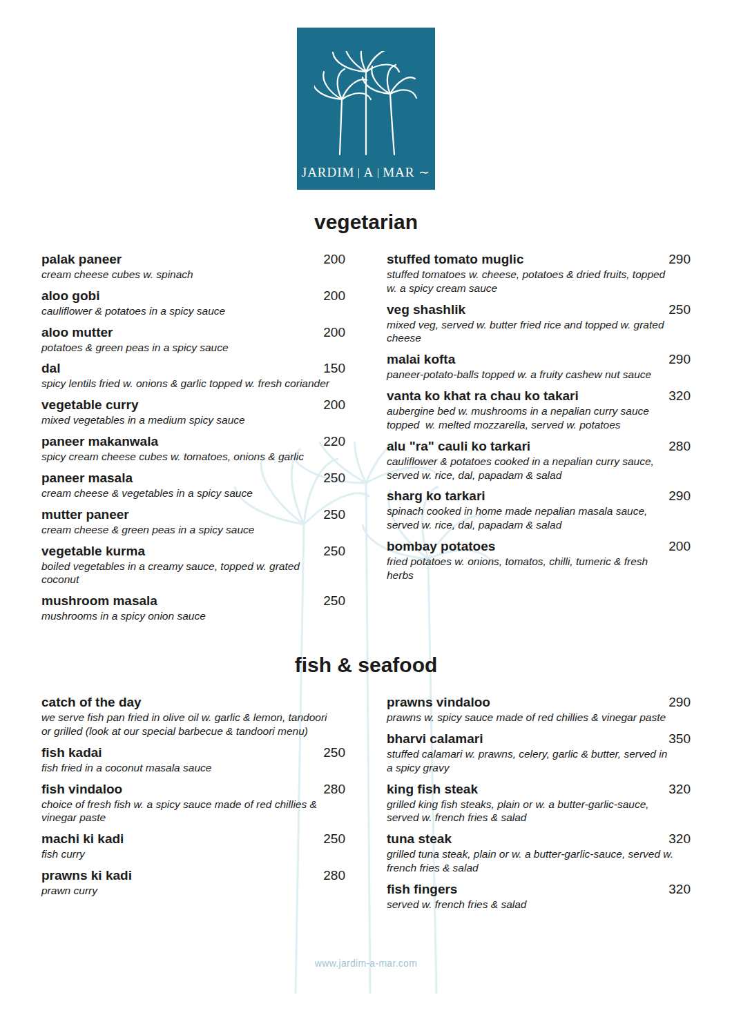JARDIM A MAR ∼
vegetarian
palak paneer 200
cream cheese cubes w. spinach
aloo gobi 200
cauliflower & potatoes in a spicy sauce
aloo mutter 200
potatoes & green peas in a spicy sauce
dal 150
spicy lentils fried w. onions & garlic topped w. fresh coriander
vegetable curry 200
mixed vegetables in a medium spicy sauce
paneer makanwala 220
spicy cream cheese cubes w. tomatoes, onions & garlic
paneer masala 250
cream cheese & vegetables in a spicy sauce
mutter paneer 250
cream cheese & green peas in a spicy sauce
vegetable kurma 250
boiled vegetables in a creamy sauce, topped w. grated coconut
mushroom masala 250
mushrooms in a spicy onion sauce
stuffed tomato muglic 290
stuffed tomatoes w. cheese, potatoes & dried fruits, topped w. a spicy cream sauce
veg shashlik 250
mixed veg, served w. butter fried rice and topped w. grated cheese
malai kofta 290
paneer-potato-balls topped w. a fruity cashew nut sauce
vanta ko khat ra chau ko takari 320
aubergine bed w. mushrooms in a nepalian curry sauce topped w. melted mozzarella, served w. potatoes
alu "ra" cauli ko tarkari 280
cauliflower & potatoes cooked in a nepalian curry sauce, served w. rice, dal, papadam & salad
sharg ko tarkari 290
spinach cooked in home made nepalian masala sauce, served w. rice, dal, papadam & salad
bombay potatoes 200
fried potatoes w. onions, tomatos, chilli, tumeric & fresh herbs
fish & seafood
catch of the day
we serve fish pan fried in olive oil w. garlic & lemon, tandoori or grilled (look at our special barbecue & tandoori menu)
fish kadai 250
fish fried in a coconut masala sauce
fish vindaloo 280
choice of fresh fish w. a spicy sauce made of red chillies & vinegar paste
machi ki kadi 250
fish curry
prawns ki kadi 280
prawn curry
prawns vindaloo 290
prawns w. spicy sauce made of red chillies & vinegar paste
bharvi calamari 350
stuffed calamari w. prawns, celery, garlic & butter, served in a spicy gravy
king fish steak 320
grilled king fish steaks, plain or w. a butter-garlic-sauce, served w. french fries & salad
tuna steak 320
grilled tuna steak, plain or w. a butter-garlic-sauce, served w. french fries & salad
fish fingers 320
served w. french fries & salad
www.jardim-a-mar.com